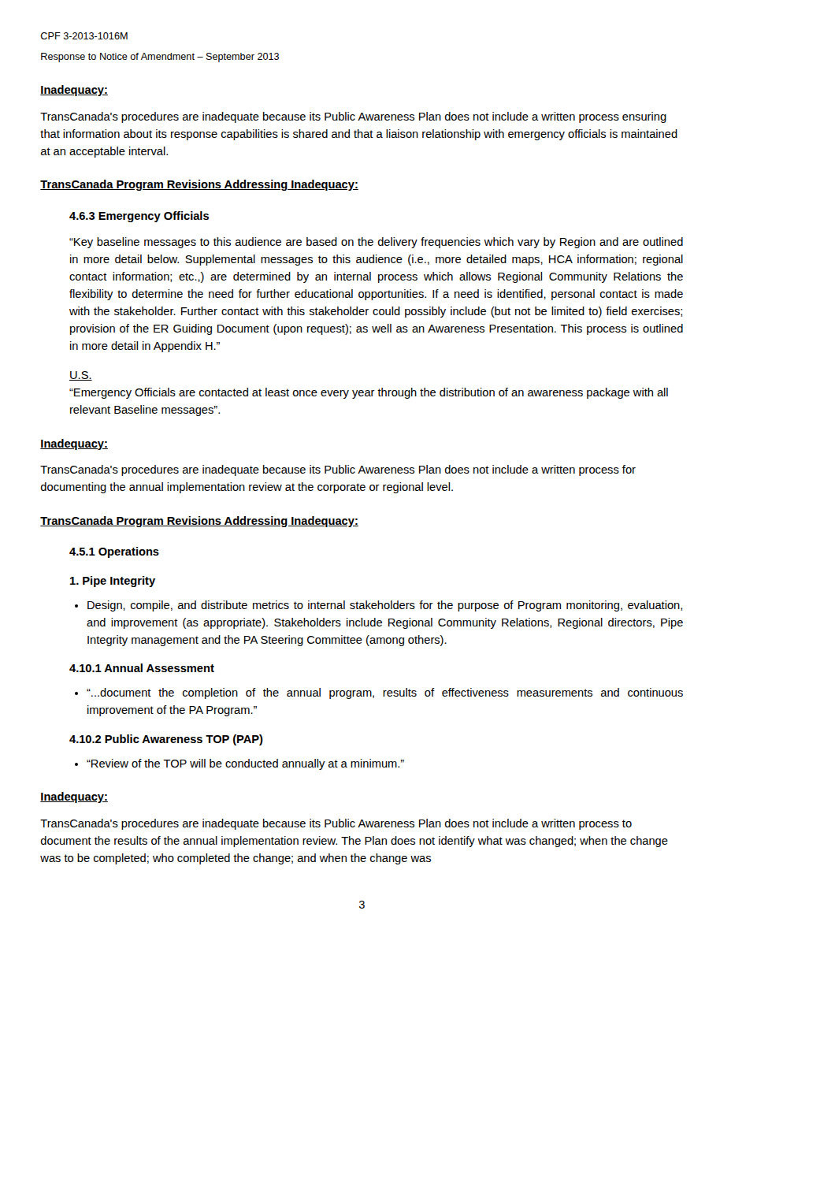CPF 3-2013-1016M
Response to Notice of Amendment – September 2013
Inadequacy:
TransCanada's procedures are inadequate because its Public Awareness Plan does not include a written process ensuring that information about its response capabilities is shared and that a liaison relationship with emergency officials is maintained at an acceptable interval.
TransCanada Program Revisions Addressing Inadequacy:
4.6.3 Emergency Officials
“Key baseline messages to this audience are based on the delivery frequencies which vary by Region and are outlined in more detail below. Supplemental messages to this audience (i.e., more detailed maps, HCA information; regional contact information; etc.,) are determined by an internal process which allows Regional Community Relations the flexibility to determine the need for further educational opportunities. If a need is identified, personal contact is made with the stakeholder. Further contact with this stakeholder could possibly include (but not be limited to) field exercises; provision of the ER Guiding Document (upon request); as well as an Awareness Presentation. This process is outlined in more detail in Appendix H.”
U.S. “Emergency Officials are contacted at least once every year through the distribution of an awareness package with all relevant Baseline messages”.
Inadequacy:
TransCanada's procedures are inadequate because its Public Awareness Plan does not include a written process for documenting the annual implementation review at the corporate or regional level.
TransCanada Program Revisions Addressing Inadequacy:
4.5.1 Operations
1. Pipe Integrity
Design, compile, and distribute metrics to internal stakeholders for the purpose of Program monitoring, evaluation, and improvement (as appropriate). Stakeholders include Regional Community Relations, Regional directors, Pipe Integrity management and the PA Steering Committee (among others).
4.10.1 Annual Assessment
“...document the completion of the annual program, results of effectiveness measurements and continuous improvement of the PA Program.”
4.10.2 Public Awareness TOP (PAP)
“Review of the TOP will be conducted annually at a minimum.”
Inadequacy:
TransCanada's procedures are inadequate because its Public Awareness Plan does not include a written process to document the results of the annual implementation review. The Plan does not identify what was changed; when the change was to be completed; who completed the change; and when the change was
3